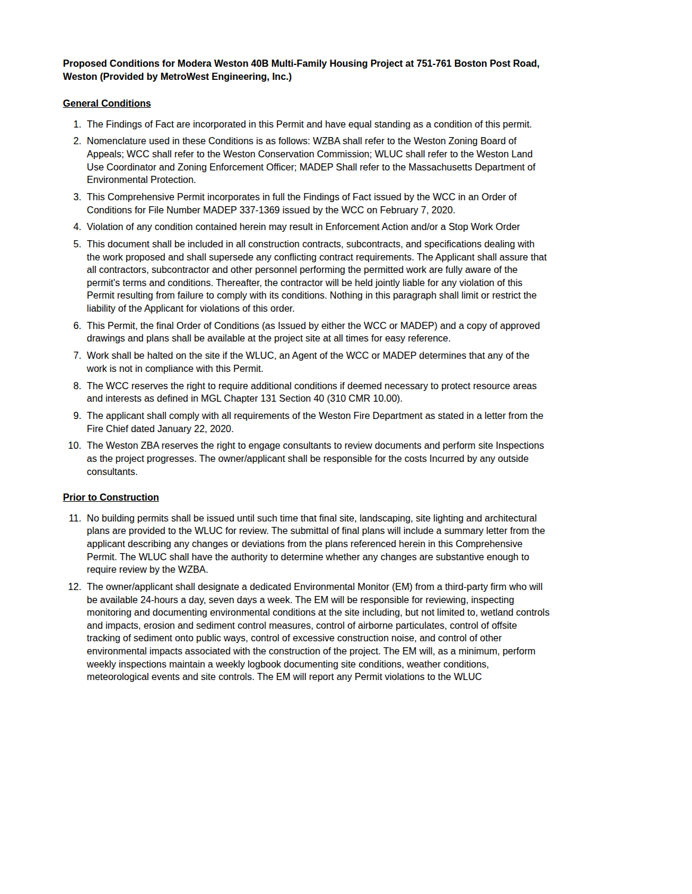Proposed Conditions for Modera Weston 40B Multi-Family Housing Project at 751-761 Boston Post Road, Weston (Provided by MetroWest Engineering, Inc.)
General Conditions
The Findings of Fact are incorporated in this Permit and have equal standing as a condition of this permit.
Nomenclature used in these Conditions is as follows: WZBA shall refer to the Weston Zoning Board of Appeals; WCC shall refer to the Weston Conservation Commission; WLUC shall refer to the Weston Land Use Coordinator and Zoning Enforcement Officer; MADEP Shall refer to the Massachusetts Department of Environmental Protection.
This Comprehensive Permit incorporates in full the Findings of Fact issued by the WCC in an Order of Conditions for File Number MADEP 337-1369 issued by the WCC on February 7, 2020.
Violation of any condition contained herein may result in Enforcement Action and/or a Stop Work Order
This document shall be included in all construction contracts, subcontracts, and specifications dealing with the work proposed and shall supersede any conflicting contract requirements. The Applicant shall assure that all contractors, subcontractor and other personnel performing the permitted work are fully aware of the permit's terms and conditions. Thereafter, the contractor will be held jointly liable for any violation of this Permit resulting from failure to comply with its conditions. Nothing in this paragraph shall limit or restrict the liability of the Applicant for violations of this order.
This Permit, the final Order of Conditions (as Issued by either the WCC or MADEP) and a copy of approved drawings and plans shall be available at the project site at all times for easy reference.
Work shall be halted on the site if the WLUC, an Agent of the WCC or MADEP determines that any of the work is not in compliance with this Permit.
The WCC reserves the right to require additional conditions if deemed necessary to protect resource areas and interests as defined in MGL Chapter 131 Section 40 (310 CMR 10.00).
The applicant shall comply with all requirements of the Weston Fire Department as stated in a letter from the Fire Chief dated January 22, 2020.
The Weston ZBA reserves the right to engage consultants to review documents and perform site Inspections as the project progresses. The owner/applicant shall be responsible for the costs Incurred by any outside consultants.
Prior to Construction
No building permits shall be issued until such time that final site, landscaping, site lighting and architectural plans are provided to the WLUC for review. The submittal of final plans will include a summary letter from the applicant describing any changes or deviations from the plans referenced herein in this Comprehensive Permit. The WLUC shall have the authority to determine whether any changes are substantive enough to require review by the WZBA.
The owner/applicant shall designate a dedicated Environmental Monitor (EM) from a third-party firm who will be available 24-hours a day, seven days a week. The EM will be responsible for reviewing, inspecting monitoring and documenting environmental conditions at the site including, but not limited to, wetland controls and impacts, erosion and sediment control measures, control of airborne particulates, control of offsite tracking of sediment onto public ways, control of excessive construction noise, and control of other environmental impacts associated with the construction of the project. The EM will, as a minimum, perform weekly inspections maintain a weekly logbook documenting site conditions, weather conditions, meteorological events and site controls. The EM will report any Permit violations to the WLUC